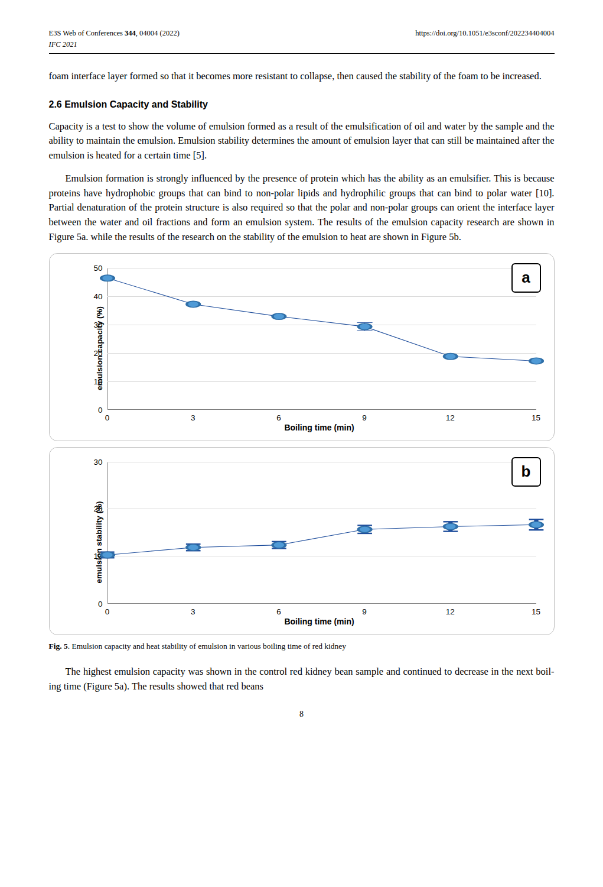E3S Web of Conferences 344, 04004 (2022)
IFC 2021
https://doi.org/10.1051/e3sconf/202234404004
foam interface layer formed so that it becomes more resistant to collapse, then caused the stability of the foam to be increased.
2.6 Emulsion Capacity and Stability
Capacity is a test to show the volume of emulsion formed as a result of the emulsification of oil and water by the sample and the ability to maintain the emulsion. Emulsion stability determines the amount of emulsion layer that can still be maintained after the emulsion is heated for a certain time [5].
Emulsion formation is strongly influenced by the presence of protein which has the ability as an emulsifier. This is because proteins have hydrophobic groups that can bind to non-polar lipids and hydrophilic groups that can bind to polar water [10]. Partial denaturation of the protein structure is also required so that the polar and non-polar groups can orient the interface layer between the water and oil fractions and form an emulsion system. The results of the emulsion capacity research are shown in Figure 5a. while the results of the research on the stability of the emulsion to heat are shown in Figure 5b.
a
emulsion capacity (%)
50
40
30
20
10
0
0
3
6
9
12
15
Boiling time (min)
b
emulsion stability (%)
30
20
10
0
0
3
6
9
12
15
Boiling time (min)
Fig. 5. Emulsion capacity and heat stability of emulsion in various boiling time of red kidney
The highest emulsion capacity was shown in the control red kidney bean sample and continued to decrease in the next boiling time (Figure 5a). The results showed that red beans
8